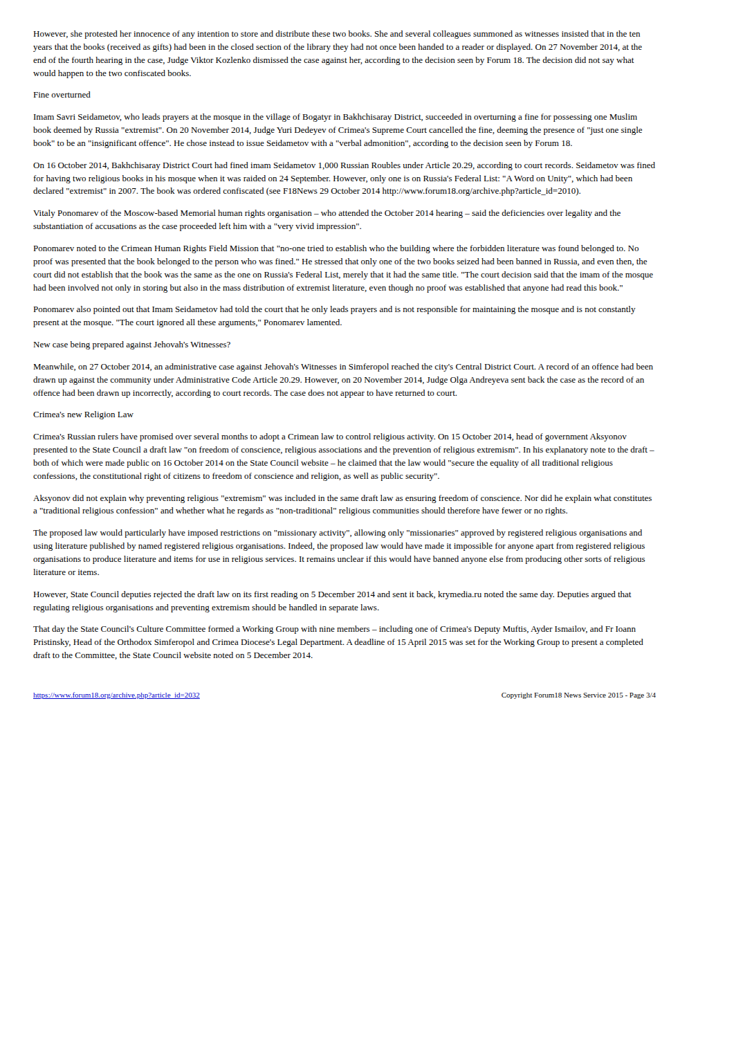However, she protested her innocence of any intention to store and distribute these two books. She and several colleagues summoned as witnesses insisted that in the ten years that the books (received as gifts) had been in the closed section of the library they had not once been handed to a reader or displayed. On 27 November 2014, at the end of the fourth hearing in the case, Judge Viktor Kozlenko dismissed the case against her, according to the decision seen by Forum 18. The decision did not say what would happen to the two confiscated books.
Fine overturned
Imam Savri Seidametov, who leads prayers at the mosque in the village of Bogatyr in Bakhchisaray District, succeeded in overturning a fine for possessing one Muslim book deemed by Russia "extremist". On 20 November 2014, Judge Yuri Dedeyev of Crimea's Supreme Court cancelled the fine, deeming the presence of "just one single book" to be an "insignificant offence". He chose instead to issue Seidametov with a "verbal admonition", according to the decision seen by Forum 18.
On 16 October 2014, Bakhchisaray District Court had fined imam Seidametov 1,000 Russian Roubles under Article 20.29, according to court records. Seidametov was fined for having two religious books in his mosque when it was raided on 24 September. However, only one is on Russia's Federal List: "A Word on Unity", which had been declared "extremist" in 2007. The book was ordered confiscated (see F18News 29 October 2014 http://www.forum18.org/archive.php?article_id=2010).
Vitaly Ponomarev of the Moscow-based Memorial human rights organisation – who attended the October 2014 hearing – said the deficiencies over legality and the substantiation of accusations as the case proceeded left him with a "very vivid impression".
Ponomarev noted to the Crimean Human Rights Field Mission that "no-one tried to establish who the building where the forbidden literature was found belonged to. No proof was presented that the book belonged to the person who was fined." He stressed that only one of the two books seized had been banned in Russia, and even then, the court did not establish that the book was the same as the one on Russia's Federal List, merely that it had the same title. "The court decision said that the imam of the mosque had been involved not only in storing but also in the mass distribution of extremist literature, even though no proof was established that anyone had read this book."
Ponomarev also pointed out that Imam Seidametov had told the court that he only leads prayers and is not responsible for maintaining the mosque and is not constantly present at the mosque. "The court ignored all these arguments," Ponomarev lamented.
New case being prepared against Jehovah's Witnesses?
Meanwhile, on 27 October 2014, an administrative case against Jehovah's Witnesses in Simferopol reached the city's Central District Court. A record of an offence had been drawn up against the community under Administrative Code Article 20.29. However, on 20 November 2014, Judge Olga Andreyeva sent back the case as the record of an offence had been drawn up incorrectly, according to court records. The case does not appear to have returned to court.
Crimea's new Religion Law
Crimea's Russian rulers have promised over several months to adopt a Crimean law to control religious activity. On 15 October 2014, head of government Aksyonov presented to the State Council a draft law "on freedom of conscience, religious associations and the prevention of religious extremism". In his explanatory note to the draft – both of which were made public on 16 October 2014 on the State Council website – he claimed that the law would "secure the equality of all traditional religious confessions, the constitutional right of citizens to freedom of conscience and religion, as well as public security".
Aksyonov did not explain why preventing religious "extremism" was included in the same draft law as ensuring freedom of conscience. Nor did he explain what constitutes a "traditional religious confession" and whether what he regards as "non-traditional" religious communities should therefore have fewer or no rights.
The proposed law would particularly have imposed restrictions on "missionary activity", allowing only "missionaries" approved by registered religious organisations and using literature published by named registered religious organisations. Indeed, the proposed law would have made it impossible for anyone apart from registered religious organisations to produce literature and items for use in religious services. It remains unclear if this would have banned anyone else from producing other sorts of religious literature or items.
However, State Council deputies rejected the draft law on its first reading on 5 December 2014 and sent it back, krymedia.ru noted the same day. Deputies argued that regulating religious organisations and preventing extremism should be handled in separate laws.
That day the State Council's Culture Committee formed a Working Group with nine members – including one of Crimea's Deputy Muftis, Ayder Ismailov, and Fr Ioann Pristinsky, Head of the Orthodox Simferopol and Crimea Diocese's Legal Department. A deadline of 15 April 2015 was set for the Working Group to present a completed draft to the Committee, the State Council website noted on 5 December 2014.
https://www.forum18.org/archive.php?article_id=2032 Copyright Forum18 News Service 2015 - Page 3/4